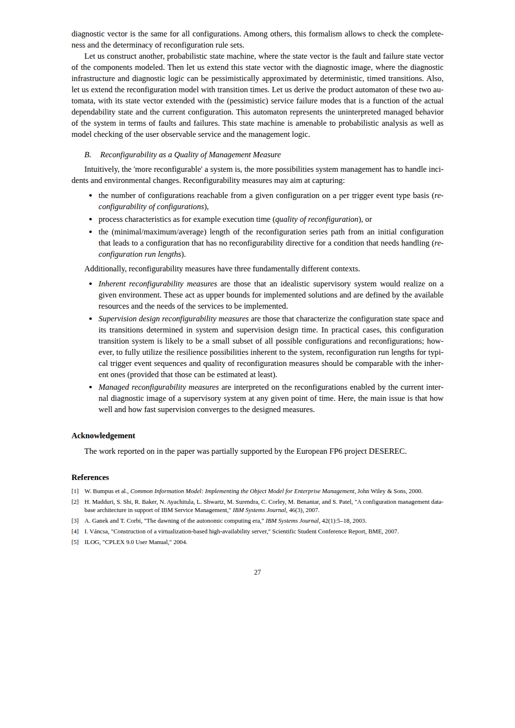diagnostic vector is the same for all configurations. Among others, this formalism allows to check the completeness and the determinacy of reconfiguration rule sets.
Let us construct another, probabilistic state machine, where the state vector is the fault and failure state vector of the components modeled. Then let us extend this state vector with the diagnostic image, where the diagnostic infrastructure and diagnostic logic can be pessimistically approximated by deterministic, timed transitions. Also, let us extend the reconfiguration model with transition times. Let us derive the product automaton of these two automata, with its state vector extended with the (pessimistic) service failure modes that is a function of the actual dependability state and the current configuration. This automaton represents the uninterpreted managed behavior of the system in terms of faults and failures. This state machine is amenable to probabilistic analysis as well as model checking of the user observable service and the management logic.
B. Reconfigurability as a Quality of Management Measure
Intuitively, the 'more reconfigurable' a system is, the more possibilities system management has to handle incidents and environmental changes. Reconfigurability measures may aim at capturing:
the number of configurations reachable from a given configuration on a per trigger event type basis (reconfigurability of configurations),
process characteristics as for example execution time (quality of reconfiguration), or
the (minimal/maximum/average) length of the reconfiguration series path from an initial configuration that leads to a configuration that has no reconfigurability directive for a condition that needs handling (reconfiguration run lengths).
Additionally, reconfigurability measures have three fundamentally different contexts.
Inherent reconfigurability measures are those that an idealistic supervisory system would realize on a given environment. These act as upper bounds for implemented solutions and are defined by the available resources and the needs of the services to be implemented.
Supervision design reconfigurability measures are those that characterize the configuration state space and its transitions determined in system and supervision design time. In practical cases, this configuration transition system is likely to be a small subset of all possible configurations and reconfigurations; however, to fully utilize the resilience possibilities inherent to the system, reconfiguration run lengths for typical trigger event sequences and quality of reconfiguration measures should be comparable with the inherent ones (provided that those can be estimated at least).
Managed reconfigurability measures are interpreted on the reconfigurations enabled by the current internal diagnostic image of a supervisory system at any given point of time. Here, the main issue is that how well and how fast supervision converges to the designed measures.
Acknowledgement
The work reported on in the paper was partially supported by the European FP6 project DESEREC.
References
[1] W. Bumpus et al., Common Information Model: Implementing the Object Model for Enterprise Management, John Wiley & Sons, 2000.
[2] H. Madduri, S. Shi, R. Baker, N. Ayachitula, L. Shwartz, M. Surendra, C. Corley, M. Benantar, and S. Patel, "A configuration management database architecture in support of IBM Service Management," IBM Systems Journal, 46(3), 2007.
[3] A. Ganek and T. Corbi, "The dawning of the autonomic computing era," IBM Systems Journal, 42(1):5–18, 2003.
[4] I. Váncsa, "Construction of a virtualization-based high-availability server," Scientific Student Conference Report, BME, 2007.
[5] ILOG, "CPLEX 9.0 User Manual," 2004.
27